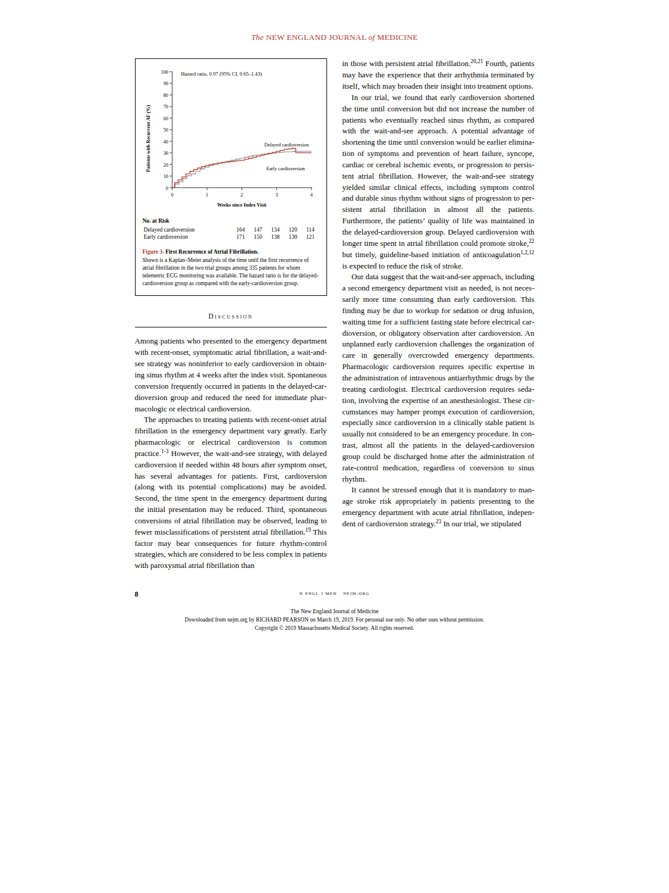The NEW ENGLAND JOURNAL of MEDICINE
Patients with Recurrent AF (%) Hazard ratio, 0.97 (95% CI, 0.65–1.43) 100 90 80 70 60 50 40 30 20 10 0 0 1 2 3 4 Weeks since Index Visit Delayed cardioversion Early cardioversion
No. at Risk
| Delayed cardioversion | 164 | 147 | 134 | 120 | 114 |
| Early cardioversion | 171 | 150 | 138 | 130 | 121 |
Figure 3. First Recurrence of Atrial Fibrillation.
Shown is a Kaplan–Meier analysis of the time until the first recurrence of atrial fibrillation in the two trial groups among 335 patients for whom telemetric ECG monitoring was available. The hazard ratio is for the delayed-cardioversion group as compared with the early-cardioversion group.
Discussion
Among patients who presented to the emergency department with recent-onset, symptomatic atrial fibrillation, a wait-and-see strategy was noninferior to early cardioversion in obtaining sinus rhythm at 4 weeks after the index visit. Spontaneous conversion frequently occurred in patients in the delayed-cardioversion group and reduced the need for immediate pharmacologic or electrical cardioversion.
The approaches to treating patients with recent-onset atrial fibrillation in the emergency department vary greatly. Early pharmacologic or electrical cardioversion is common practice.1-3 However, the wait-and-see strategy, with delayed cardioversion if needed within 48 hours after symptom onset, has several advantages for patients. First, cardioversion (along with its potential complications) may be avoided. Second, the time spent in the emergency department during the initial presentation may be reduced. Third, spontaneous conversions of atrial fibrillation may be observed, leading to fewer misclassifications of persistent atrial fibrillation.19 This factor may bear consequences for future rhythm-control strategies, which are considered to be less complex in patients with paroxysmal atrial fibrillation than
in those with persistent atrial fibrillation.20,21 Fourth, patients may have the experience that their arrhythmia terminated by itself, which may broaden their insight into treatment options.
In our trial, we found that early cardioversion shortened the time until conversion but did not increase the number of patients who eventually reached sinus rhythm, as compared with the wait-and-see approach. A potential advantage of shortening the time until conversion would be earlier elimination of symptoms and prevention of heart failure, syncope, cardiac or cerebral ischemic events, or progression to persistent atrial fibrillation. However, the wait-and-see strategy yielded similar clinical effects, including symptom control and durable sinus rhythm without signs of progression to persistent atrial fibrillation in almost all the patients. Furthermore, the patients’ quality of life was maintained in the delayed-cardioversion group. Delayed cardioversion with longer time spent in atrial fibrillation could promote stroke,22 but timely, guideline-based initiation of anticoagulation1,2,12 is expected to reduce the risk of stroke.
Our data suggest that the wait-and-see approach, including a second emergency department visit as needed, is not necessarily more time consuming than early cardioversion. This finding may be due to workup for sedation or drug infusion, waiting time for a sufficient fasting state before electrical cardioversion, or obligatory observation after cardioversion. An unplanned early cardioversion challenges the organization of care in generally overcrowded emergency departments. Pharmacologic cardioversion requires specific expertise in the administration of intravenous antiarrhythmic drugs by the treating cardiologist. Electrical cardioversion requires sedation, involving the expertise of an anesthesiologist. These circumstances may hamper prompt execution of cardioversion, especially since cardioversion in a clinically stable patient is usually not considered to be an emergency procedure. In contrast, almost all the patients in the delayed-cardioversion group could be discharged home after the administration of rate-control medication, regardless of conversion to sinus rhythm.
It cannot be stressed enough that it is mandatory to manage stroke risk appropriately in patients presenting to the emergency department with acute atrial fibrillation, independent of cardioversion strategy.23 In our trial, we stipulated
8
n engl j med nejm.org
The New England Journal of Medicine
Downloaded from nejm.org by RICHARD PEARSON on March 19, 2019. For personal use only. No other uses without permission.
Copyright © 2019 Massachusetts Medical Society. All rights reserved.